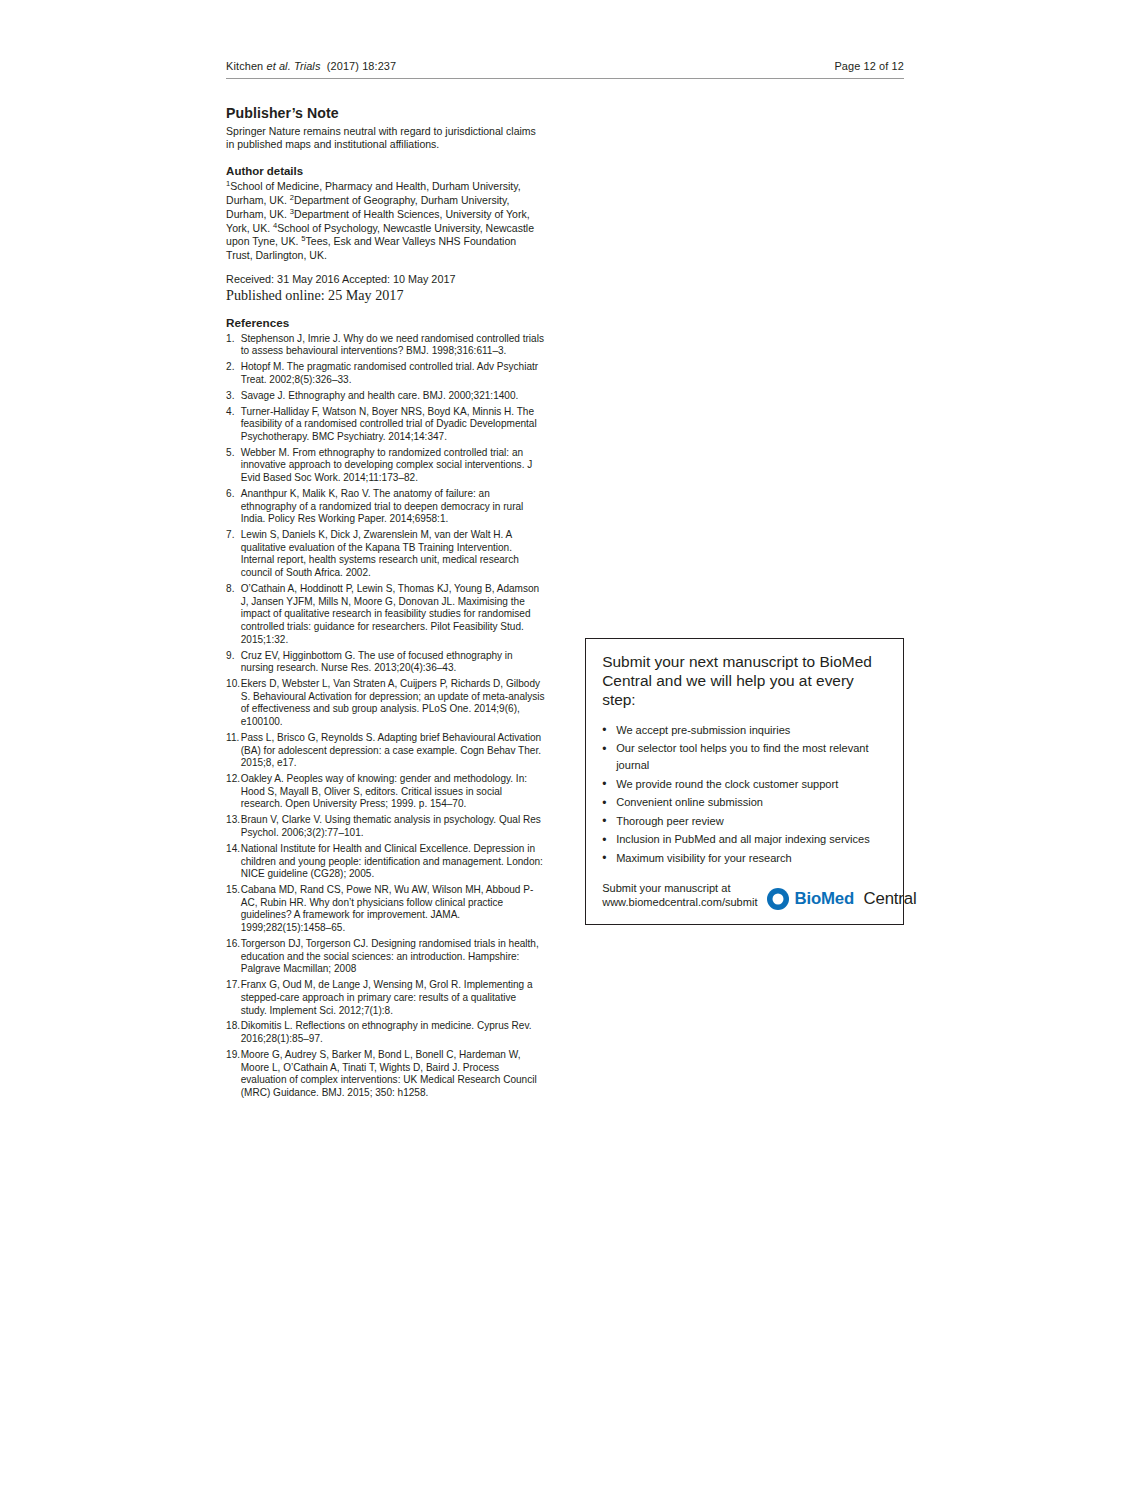Kitchen et al. Trials (2017) 18:237
Page 12 of 12
Publisher’s Note
Springer Nature remains neutral with regard to jurisdictional claims in published maps and institutional affiliations.
Author details
1School of Medicine, Pharmacy and Health, Durham University, Durham, UK. 2Department of Geography, Durham University, Durham, UK. 3Department of Health Sciences, University of York, York, UK. 4School of Psychology, Newcastle University, Newcastle upon Tyne, UK. 5Tees, Esk and Wear Valleys NHS Foundation Trust, Darlington, UK.
Received: 31 May 2016 Accepted: 10 May 2017
Published online: 25 May 2017
References
Stephenson J, Imrie J. Why do we need randomised controlled trials to assess behavioural interventions? BMJ. 1998;316:611–3.
Hotopf M. The pragmatic randomised controlled trial. Adv Psychiatr Treat. 2002;8(5):326–33.
Savage J. Ethnography and health care. BMJ. 2000;321:1400.
Turner-Halliday F, Watson N, Boyer NRS, Boyd KA, Minnis H. The feasibility of a randomised controlled trial of Dyadic Developmental Psychotherapy. BMC Psychiatry. 2014;14:347.
Webber M. From ethnography to randomized controlled trial: an innovative approach to developing complex social interventions. J Evid Based Soc Work. 2014;11:173–82.
Ananthpur K, Malik K, Rao V. The anatomy of failure: an ethnography of a randomized trial to deepen democracy in rural India. Policy Res Working Paper. 2014;6958:1.
Lewin S, Daniels K, Dick J, Zwarenslein M, van der Walt H. A qualitative evaluation of the Kapana TB Training Intervention. Internal report, health systems research unit, medical research council of South Africa. 2002.
O’Cathain A, Hoddinott P, Lewin S, Thomas KJ, Young B, Adamson J, Jansen YJFM, Mills N, Moore G, Donovan JL. Maximising the impact of qualitative research in feasibility studies for randomised controlled trials: guidance for researchers. Pilot Feasibility Stud. 2015;1:32.
Cruz EV, Higginbottom G. The use of focused ethnography in nursing research. Nurse Res. 2013;20(4):36–43.
Ekers D, Webster L, Van Straten A, Cuijpers P, Richards D, Gilbody S. Behavioural Activation for depression; an update of meta-analysis of effectiveness and sub group analysis. PLoS One. 2014;9(6), e100100.
Pass L, Brisco G, Reynolds S. Adapting brief Behavioural Activation (BA) for adolescent depression: a case example. Cogn Behav Ther. 2015;8, e17.
Oakley A. Peoples way of knowing: gender and methodology. In: Hood S, Mayall B, Oliver S, editors. Critical issues in social research. Open University Press; 1999. p. 154–70.
Braun V, Clarke V. Using thematic analysis in psychology. Qual Res Psychol. 2006;3(2):77–101.
National Institute for Health and Clinical Excellence. Depression in children and young people: identification and management. London: NICE guideline (CG28); 2005.
Cabana MD, Rand CS, Powe NR, Wu AW, Wilson MH, Abboud P-AC, Rubin HR. Why don’t physicians follow clinical practice guidelines? A framework for improvement. JAMA. 1999;282(15):1458–65.
Torgerson DJ, Torgerson CJ. Designing randomised trials in health, education and the social sciences: an introduction. Hampshire: Palgrave Macmillan; 2008
Franx G, Oud M, de Lange J, Wensing M, Grol R. Implementing a stepped-care approach in primary care: results of a qualitative study. Implement Sci. 2012;7(1):8.
Dikomitis L. Reflections on ethnography in medicine. Cyprus Rev. 2016;28(1):85–97.
Moore G, Audrey S, Barker M, Bond L, Bonell C, Hardeman W, Moore L, O’Cathain A, Tinati T, Wights D, Baird J. Process evaluation of complex interventions: UK Medical Research Council (MRC) Guidance. BMJ. 2015; 350: h1258.
Submit your next manuscript to BioMed Central and we will help you at every step:
We accept pre-submission inquiries
Our selector tool helps you to find the most relevant journal
We provide round the clock customer support
Convenient online submission
Thorough peer review
Inclusion in PubMed and all major indexing services
Maximum visibility for your research
Submit your manuscript at www.biomedcentral.com/submit
BioMed Central